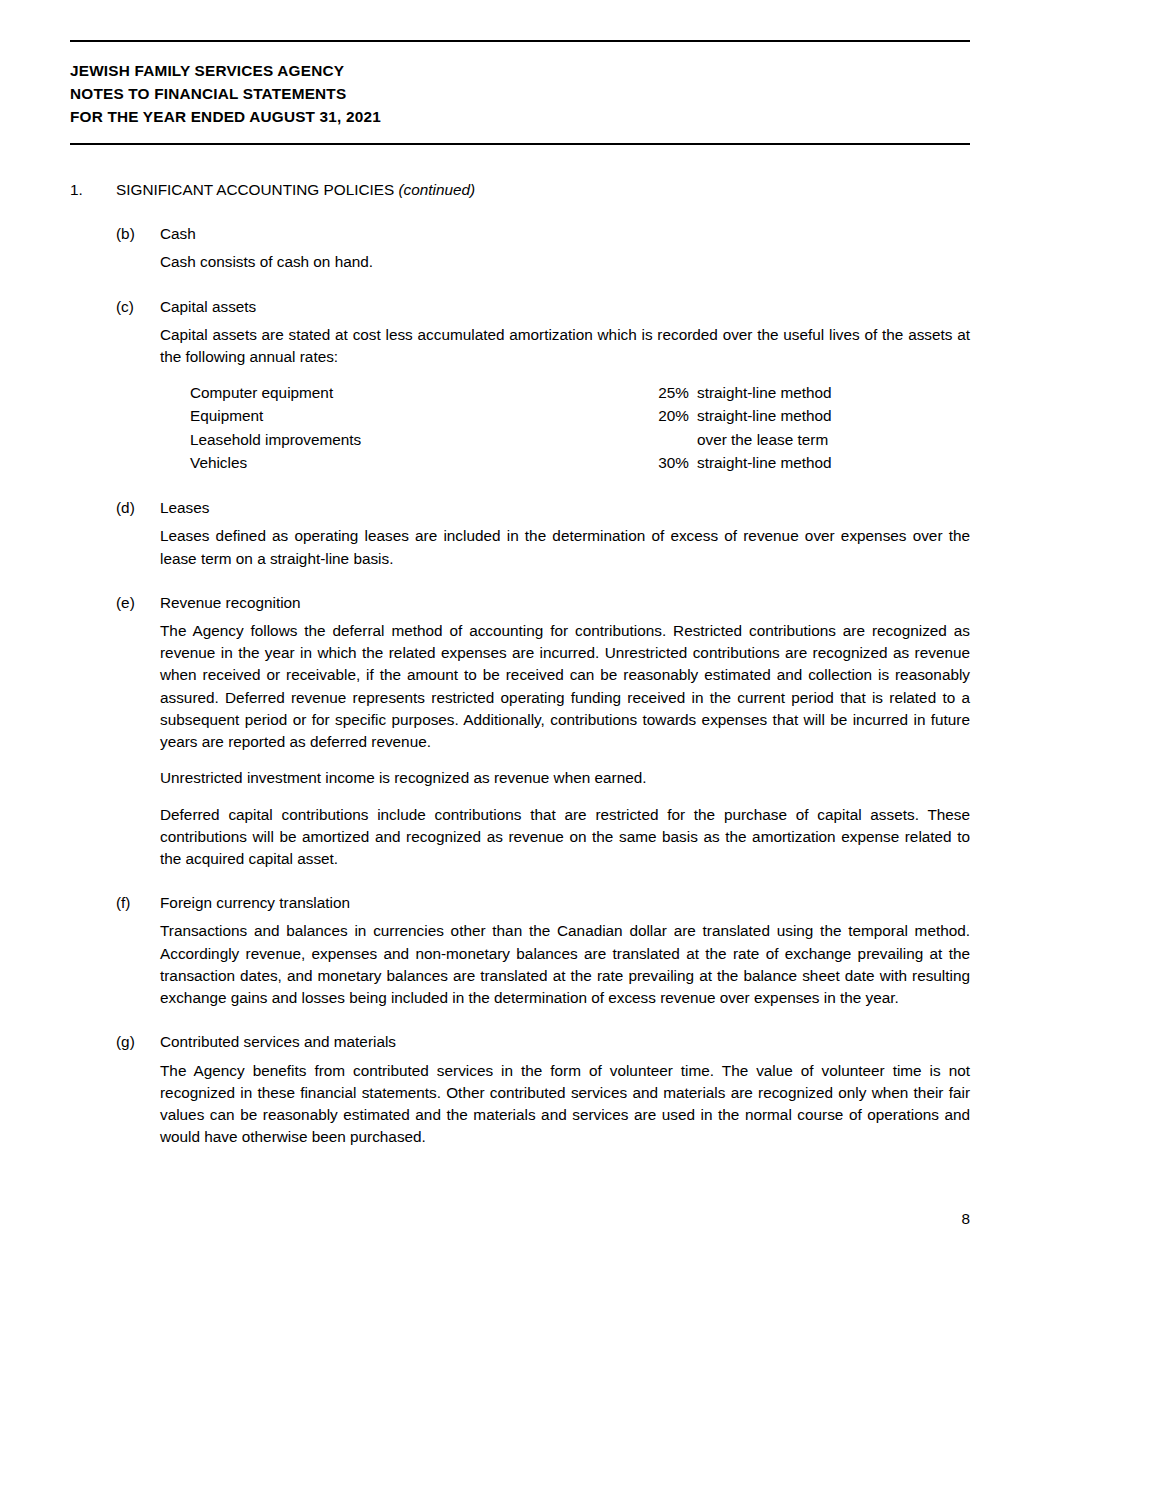JEWISH FAMILY SERVICES AGENCY
NOTES TO FINANCIAL STATEMENTS
FOR THE YEAR ENDED AUGUST 31, 2021
1.
SIGNIFICANT ACCOUNTING POLICIES (continued)
(b)
Cash
Cash consists of cash on hand.
(c)
Capital assets
Capital assets are stated at cost less accumulated amortization which is recorded over the useful lives of the assets at the following annual rates:
| Computer equipment | 25% | straight-line method |
| Equipment | 20% | straight-line method |
| Leasehold improvements | | over the lease term |
| Vehicles | 30% | straight-line method |
(d)
Leases
Leases defined as operating leases are included in the determination of excess of revenue over expenses over the lease term on a straight-line basis.
(e)
Revenue recognition
The Agency follows the deferral method of accounting for contributions. Restricted contributions are recognized as revenue in the year in which the related expenses are incurred. Unrestricted contributions are recognized as revenue when received or receivable, if the amount to be received can be reasonably estimated and collection is reasonably assured. Deferred revenue represents restricted operating funding received in the current period that is related to a subsequent period or for specific purposes. Additionally, contributions towards expenses that will be incurred in future years are reported as deferred revenue.
Unrestricted investment income is recognized as revenue when earned.
Deferred capital contributions include contributions that are restricted for the purchase of capital assets. These contributions will be amortized and recognized as revenue on the same basis as the amortization expense related to the acquired capital asset.
(f)
Foreign currency translation
Transactions and balances in currencies other than the Canadian dollar are translated using the temporal method. Accordingly revenue, expenses and non-monetary balances are translated at the rate of exchange prevailing at the transaction dates, and monetary balances are translated at the rate prevailing at the balance sheet date with resulting exchange gains and losses being included in the determination of excess revenue over expenses in the year.
(g)
Contributed services and materials
The Agency benefits from contributed services in the form of volunteer time. The value of volunteer time is not recognized in these financial statements. Other contributed services and materials are recognized only when their fair values can be reasonably estimated and the materials and services are used in the normal course of operations and would have otherwise been purchased.
8